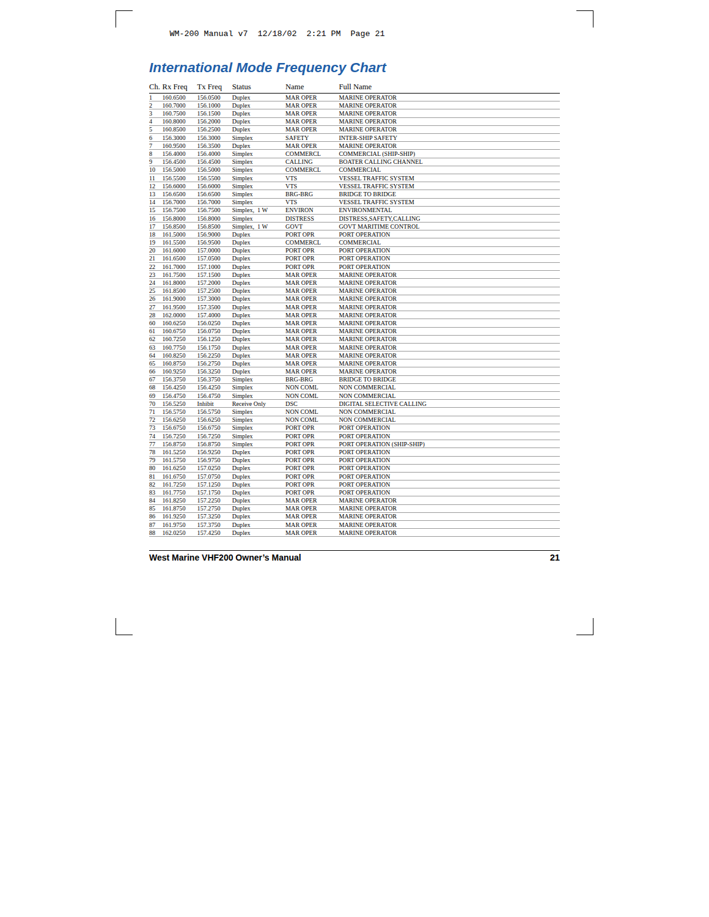WM-200 Manual v7 12/18/02 2:21 PM Page 21
International Mode Frequency Chart
| Ch. | Rx Freq | Tx Freq | Status | Name | Full Name |
| --- | --- | --- | --- | --- | --- |
| 1 | 160.6500 | 156.0500 | Duplex | MAR OPER | MARINE OPERATOR |
| 2 | 160.7000 | 156.1000 | Duplex | MAR OPER | MARINE OPERATOR |
| 3 | 160.7500 | 156.1500 | Duplex | MAR OPER | MARINE OPERATOR |
| 4 | 160.8000 | 156.2000 | Duplex | MAR OPER | MARINE OPERATOR |
| 5 | 160.8500 | 156.2500 | Duplex | MAR OPER | MARINE OPERATOR |
| 6 | 156.3000 | 156.3000 | Simplex | SAFETY | INTER-SHIP SAFETY |
| 7 | 160.9500 | 156.3500 | Duplex | MAR OPER | MARINE OPERATOR |
| 8 | 156.4000 | 156.4000 | Simplex | COMMERCL | COMMERCIAL (SHIP-SHIP) |
| 9 | 156.4500 | 156.4500 | Simplex | CALLING | BOATER CALLING CHANNEL |
| 10 | 156.5000 | 156.5000 | Simplex | COMMERCL | COMMERCIAL |
| 11 | 156.5500 | 156.5500 | Simplex | VTS | VESSEL TRAFFIC SYSTEM |
| 12 | 156.6000 | 156.6000 | Simplex | VTS | VESSEL TRAFFIC SYSTEM |
| 13 | 156.6500 | 156.6500 | Simplex | BRG-BRG | BRIDGE TO BRIDGE |
| 14 | 156.7000 | 156.7000 | Simplex | VTS | VESSEL TRAFFIC SYSTEM |
| 15 | 156.7500 | 156.7500 | Simplex, 1 W | ENVIRON | ENVIRONMENTAL |
| 16 | 156.8000 | 156.8000 | Simplex | DISTRESS | DISTRESS,SAFETY,CALLING |
| 17 | 156.8500 | 156.8500 | Simplex, 1 W | GOVT | GOVT MARITIME CONTROL |
| 18 | 161.5000 | 156.9000 | Duplex | PORT OPR | PORT OPERATION |
| 19 | 161.5500 | 156.9500 | Duplex | COMMERCL | COMMERCIAL |
| 20 | 161.6000 | 157.0000 | Duplex | PORT OPR | PORT OPERATION |
| 21 | 161.6500 | 157.0500 | Duplex | PORT OPR | PORT OPERATION |
| 22 | 161.7000 | 157.1000 | Duplex | PORT OPR | PORT OPERATION |
| 23 | 161.7500 | 157.1500 | Duplex | MAR OPER | MARINE OPERATOR |
| 24 | 161.8000 | 157.2000 | Duplex | MAR OPER | MARINE OPERATOR |
| 25 | 161.8500 | 157.2500 | Duplex | MAR OPER | MARINE OPERATOR |
| 26 | 161.9000 | 157.3000 | Duplex | MAR OPER | MARINE OPERATOR |
| 27 | 161.9500 | 157.3500 | Duplex | MAR OPER | MARINE OPERATOR |
| 28 | 162.0000 | 157.4000 | Duplex | MAR OPER | MARINE OPERATOR |
| 60 | 160.6250 | 156.0250 | Duplex | MAR OPER | MARINE OPERATOR |
| 61 | 160.6750 | 156.0750 | Duplex | MAR OPER | MARINE OPERATOR |
| 62 | 160.7250 | 156.1250 | Duplex | MAR OPER | MARINE OPERATOR |
| 63 | 160.7750 | 156.1750 | Duplex | MAR OPER | MARINE OPERATOR |
| 64 | 160.8250 | 156.2250 | Duplex | MAR OPER | MARINE OPERATOR |
| 65 | 160.8750 | 156.2750 | Duplex | MAR OPER | MARINE OPERATOR |
| 66 | 160.9250 | 156.3250 | Duplex | MAR OPER | MARINE OPERATOR |
| 67 | 156.3750 | 156.3750 | Simplex | BRG-BRG | BRIDGE TO BRIDGE |
| 68 | 156.4250 | 156.4250 | Simplex | NON COML | NON COMMERCIAL |
| 69 | 156.4750 | 156.4750 | Simplex | NON COML | NON COMMERCIAL |
| 70 | 156.5250 | Inhibit | Receive Only | DSC | DIGITAL SELECTIVE CALLING |
| 71 | 156.5750 | 156.5750 | Simplex | NON COML | NON COMMERCIAL |
| 72 | 156.6250 | 156.6250 | Simplex | NON COML | NON COMMERCIAL |
| 73 | 156.6750 | 156.6750 | Simplex | PORT OPR | PORT OPERATION |
| 74 | 156.7250 | 156.7250 | Simplex | PORT OPR | PORT OPERATION |
| 77 | 156.8750 | 156.8750 | Simplex | PORT OPR | PORT OPERATION (SHIP-SHIP) |
| 78 | 161.5250 | 156.9250 | Duplex | PORT OPR | PORT OPERATION |
| 79 | 161.5750 | 156.9750 | Duplex | PORT OPR | PORT OPERATION |
| 80 | 161.6250 | 157.0250 | Duplex | PORT OPR | PORT OPERATION |
| 81 | 161.6750 | 157.0750 | Duplex | PORT OPR | PORT OPERATION |
| 82 | 161.7250 | 157.1250 | Duplex | PORT OPR | PORT OPERATION |
| 83 | 161.7750 | 157.1750 | Duplex | PORT OPR | PORT OPERATION |
| 84 | 161.8250 | 157.2250 | Duplex | MAR OPER | MARINE OPERATOR |
| 85 | 161.8750 | 157.2750 | Duplex | MAR OPER | MARINE OPERATOR |
| 86 | 161.9250 | 157.3250 | Duplex | MAR OPER | MARINE OPERATOR |
| 87 | 161.9750 | 157.3750 | Duplex | MAR OPER | MARINE OPERATOR |
| 88 | 162.0250 | 157.4250 | Duplex | MAR OPER | MARINE OPERATOR |
West Marine VHF200 Owner’s Manual 21